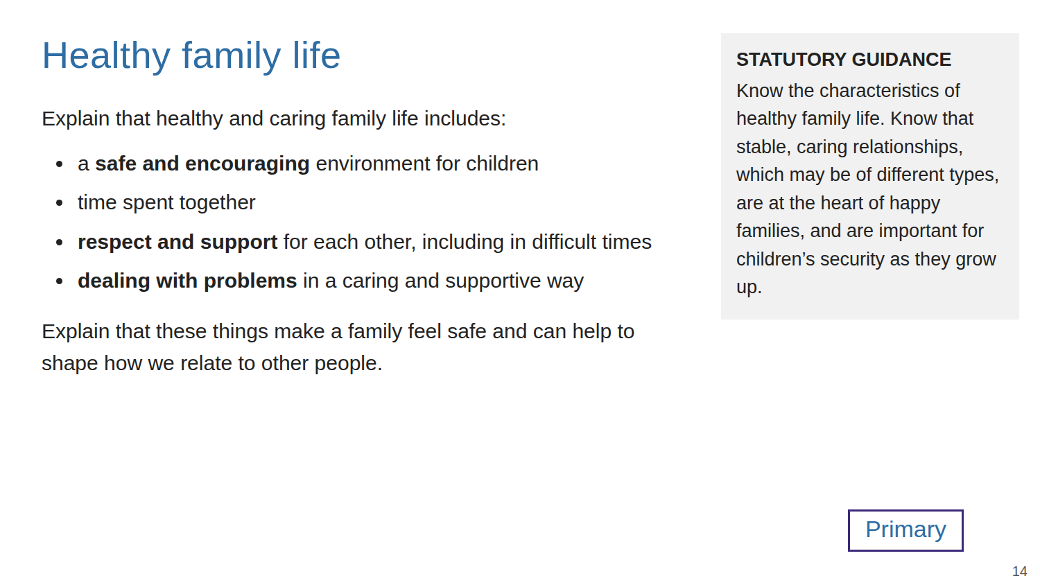Healthy family life
Explain that healthy and caring family life includes:
a safe and encouraging environment for children
time spent together
respect and support for each other, including in difficult times
dealing with problems in a caring and supportive way
Explain that these things make a family feel safe and can help to shape how we relate to other people.
STATUTORY GUIDANCE
Know the characteristics of healthy family life. Know that stable, caring relationships, which may be of different types, are at the heart of happy families, and are important for children’s security as they grow up.
Primary
14